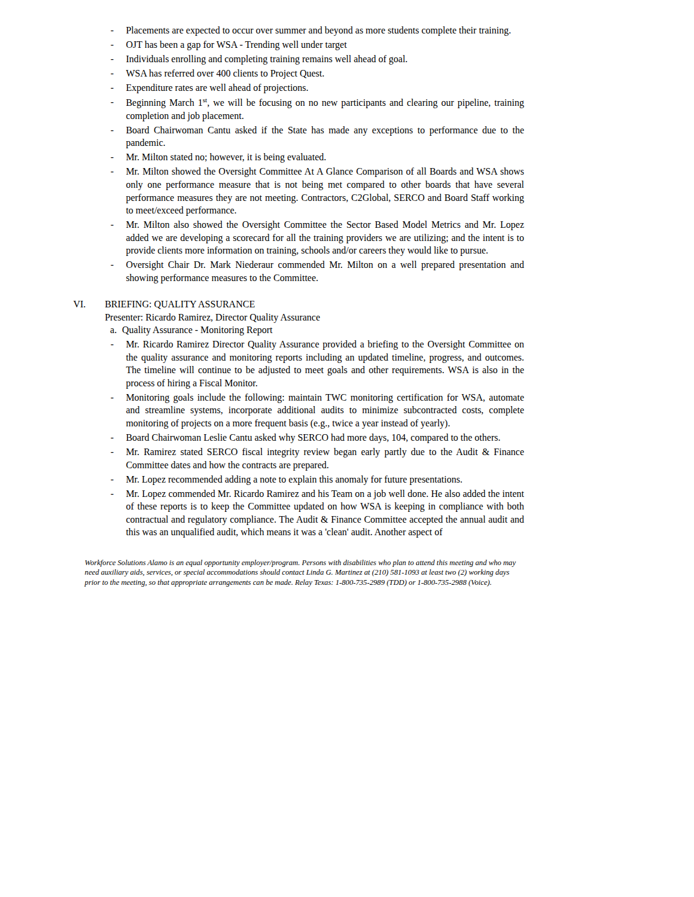Placements are expected to occur over summer and beyond as more students complete their training.
OJT has been a gap for WSA - Trending well under target
Individuals enrolling and completing training remains well ahead of goal.
WSA has referred over 400 clients to Project Quest.
Expenditure rates are well ahead of projections.
Beginning March 1st, we will be focusing on no new participants and clearing our pipeline, training completion and job placement.
Board Chairwoman Cantu asked if the State has made any exceptions to performance due to the pandemic.
Mr. Milton stated no; however, it is being evaluated.
Mr. Milton showed the Oversight Committee At A Glance Comparison of all Boards and WSA shows only one performance measure that is not being met compared to other boards that have several performance measures they are not meeting. Contractors, C2Global, SERCO and Board Staff working to meet/exceed performance.
Mr. Milton also showed the Oversight Committee the Sector Based Model Metrics and Mr. Lopez added we are developing a scorecard for all the training providers we are utilizing; and the intent is to provide clients more information on training, schools and/or careers they would like to pursue.
Oversight Chair Dr. Mark Niederaur commended Mr. Milton on a well prepared presentation and showing performance measures to the Committee.
VI.
BRIEFING: QUALITY ASSURANCE
Presenter: Ricardo Ramirez, Director Quality Assurance
Quality Assurance - Monitoring Report
Mr. Ricardo Ramirez Director Quality Assurance provided a briefing to the Oversight Committee on the quality assurance and monitoring reports including an updated timeline, progress, and outcomes. The timeline will continue to be adjusted to meet goals and other requirements. WSA is also in the process of hiring a Fiscal Monitor.
Monitoring goals include the following: maintain TWC monitoring certification for WSA, automate and streamline systems, incorporate additional audits to minimize subcontracted costs, complete monitoring of projects on a more frequent basis (e.g., twice a year instead of yearly).
Board Chairwoman Leslie Cantu asked why SERCO had more days, 104, compared to the others.
Mr. Ramirez stated SERCO fiscal integrity review began early partly due to the Audit & Finance Committee dates and how the contracts are prepared.
Mr. Lopez recommended adding a note to explain this anomaly for future presentations.
Mr. Lopez commended Mr. Ricardo Ramirez and his Team on a job well done. He also added the intent of these reports is to keep the Committee updated on how WSA is keeping in compliance with both contractual and regulatory compliance. The Audit & Finance Committee accepted the annual audit and this was an unqualified audit, which means it was a 'clean' audit. Another aspect of
Workforce Solutions Alamo is an equal opportunity employer/program. Persons with disabilities who plan to attend this meeting and who may need auxiliary aids, services, or special accommodations should contact Linda G. Martinez at (210) 581-1093 at least two (2) working days prior to the meeting, so that appropriate arrangements can be made. Relay Texas: 1-800-735-2989 (TDD) or 1-800-735-2988 (Voice).